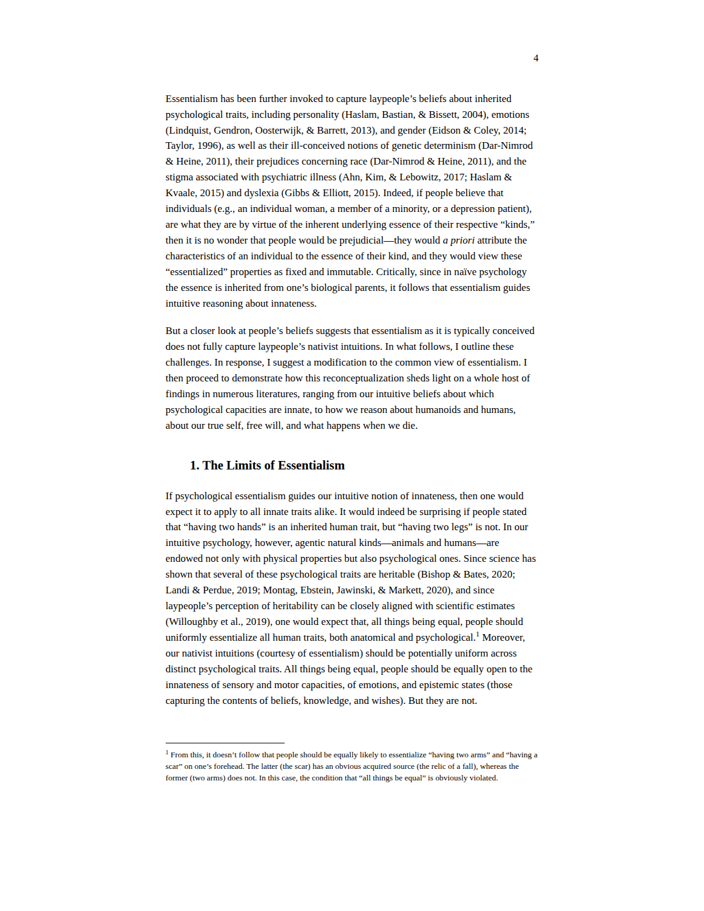4
Essentialism has been further invoked to capture laypeople’s beliefs about inherited psychological traits, including personality (Haslam, Bastian, & Bissett, 2004), emotions (Lindquist, Gendron, Oosterwijk, & Barrett, 2013), and gender (Eidson & Coley, 2014; Taylor, 1996), as well as their ill-conceived notions of genetic determinism (Dar-Nimrod & Heine, 2011), their prejudices concerning race (Dar-Nimrod & Heine, 2011), and the stigma associated with psychiatric illness (Ahn, Kim, & Lebowitz, 2017; Haslam & Kvaale, 2015) and dyslexia (Gibbs & Elliott, 2015). Indeed, if people believe that individuals (e.g., an individual woman, a member of a minority, or a depression patient), are what they are by virtue of the inherent underlying essence of their respective “kinds,” then it is no wonder that people would be prejudicial—they would a priori attribute the characteristics of an individual to the essence of their kind, and they would view these “essentialized” properties as fixed and immutable. Critically, since in naïve psychology the essence is inherited from one’s biological parents, it follows that essentialism guides intuitive reasoning about innateness.
But a closer look at people’s beliefs suggests that essentialism as it is typically conceived does not fully capture laypeople’s nativist intuitions. In what follows, I outline these challenges. In response, I suggest a modification to the common view of essentialism. I then proceed to demonstrate how this reconceptualization sheds light on a whole host of findings in numerous literatures, ranging from our intuitive beliefs about which psychological capacities are innate, to how we reason about humanoids and humans, about our true self, free will, and what happens when we die.
1. The Limits of Essentialism
If psychological essentialism guides our intuitive notion of innateness, then one would expect it to apply to all innate traits alike. It would indeed be surprising if people stated that “having two hands” is an inherited human trait, but “having two legs” is not. In our intuitive psychology, however, agentic natural kinds—animals and humans—are endowed not only with physical properties but also psychological ones. Since science has shown that several of these psychological traits are heritable (Bishop & Bates, 2020; Landi & Perdue, 2019; Montag, Ebstein, Jawinski, & Markett, 2020), and since laypeople’s perception of heritability can be closely aligned with scientific estimates (Willoughby et al., 2019), one would expect that, all things being equal, people should uniformly essentialize all human traits, both anatomical and psychological.1 Moreover, our nativist intuitions (courtesy of essentialism) should be potentially uniform across distinct psychological traits. All things being equal, people should be equally open to the innateness of sensory and motor capacities, of emotions, and epistemic states (those capturing the contents of beliefs, knowledge, and wishes). But they are not.
1 From this, it doesn’t follow that people should be equally likely to essentialize “having two arms” and “having a scar” on one’s forehead. The latter (the scar) has an obvious acquired source (the relic of a fall), whereas the former (two arms) does not. In this case, the condition that “all things be equal” is obviously violated.